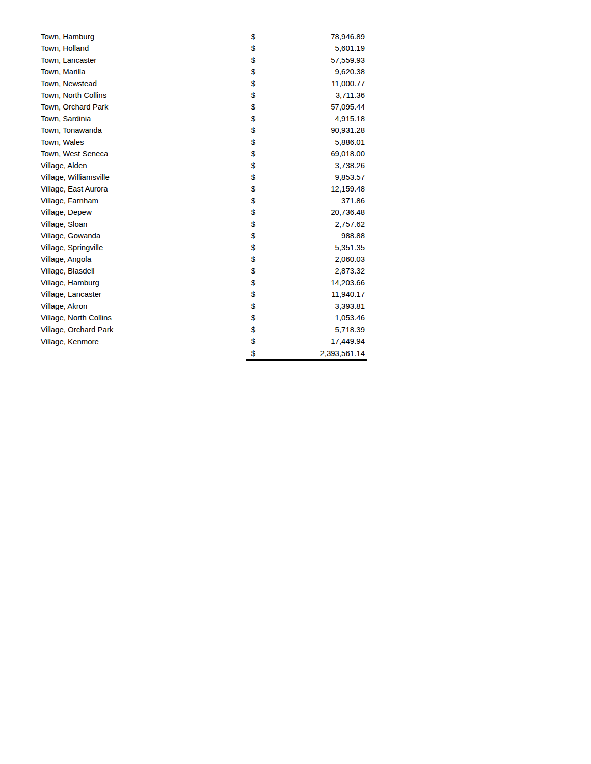| Town, Hamburg | $ | 78,946.89 |
| Town, Holland | $ | 5,601.19 |
| Town, Lancaster | $ | 57,559.93 |
| Town, Marilla | $ | 9,620.38 |
| Town, Newstead | $ | 11,000.77 |
| Town, North Collins | $ | 3,711.36 |
| Town, Orchard Park | $ | 57,095.44 |
| Town, Sardinia | $ | 4,915.18 |
| Town, Tonawanda | $ | 90,931.28 |
| Town, Wales | $ | 5,886.01 |
| Town, West Seneca | $ | 69,018.00 |
| Village, Alden | $ | 3,738.26 |
| Village, Williamsville | $ | 9,853.57 |
| Village, East Aurora | $ | 12,159.48 |
| Village, Farnham | $ | 371.86 |
| Village, Depew | $ | 20,736.48 |
| Village, Sloan | $ | 2,757.62 |
| Village, Gowanda | $ | 988.88 |
| Village, Springville | $ | 5,351.35 |
| Village, Angola | $ | 2,060.03 |
| Village, Blasdell | $ | 2,873.32 |
| Village, Hamburg | $ | 14,203.66 |
| Village, Lancaster | $ | 11,940.17 |
| Village, Akron | $ | 3,393.81 |
| Village, North Collins | $ | 1,053.46 |
| Village, Orchard Park | $ | 5,718.39 |
| Village, Kenmore | $ | 17,449.94 |
| | $ | 2,393,561.14 |